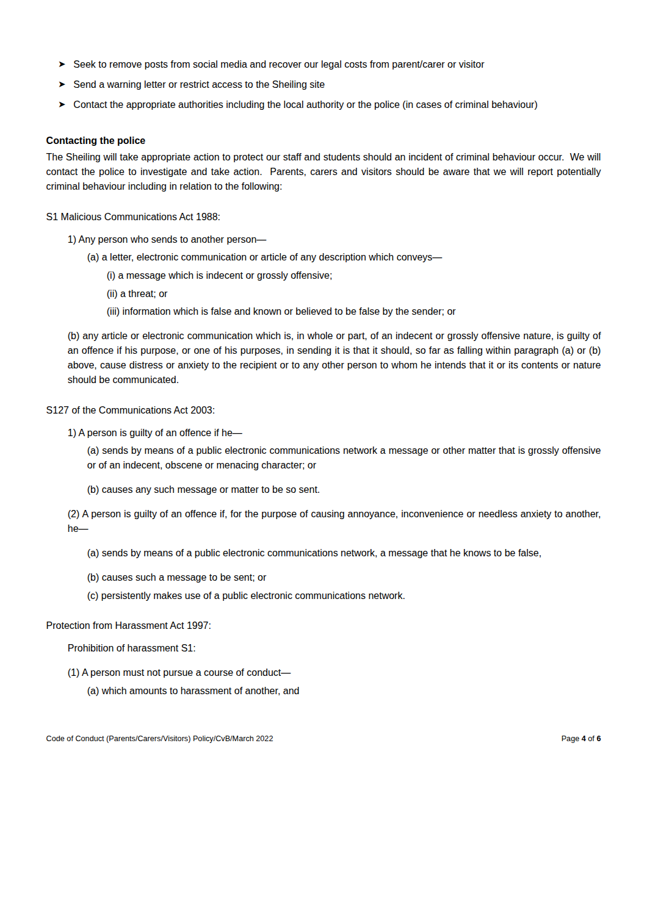Seek to remove posts from social media and recover our legal costs from parent/carer or visitor
Send a warning letter or restrict access to the Sheiling site
Contact the appropriate authorities including the local authority or the police (in cases of criminal behaviour)
Contacting the police
The Sheiling will take appropriate action to protect our staff and students should an incident of criminal behaviour occur. We will contact the police to investigate and take action. Parents, carers and visitors should be aware that we will report potentially criminal behaviour including in relation to the following:
S1 Malicious Communications Act 1988:
1) Any person who sends to another person—
(a) a letter, electronic communication or article of any description which conveys—
(i) a message which is indecent or grossly offensive;
(ii) a threat; or
(iii) information which is false and known or believed to be false by the sender; or
(b) any article or electronic communication which is, in whole or part, of an indecent or grossly offensive nature, is guilty of an offence if his purpose, or one of his purposes, in sending it is that it should, so far as falling within paragraph (a) or (b) above, cause distress or anxiety to the recipient or to any other person to whom he intends that it or its contents or nature should be communicated.
S127 of the Communications Act 2003:
1) A person is guilty of an offence if he—
(a) sends by means of a public electronic communications network a message or other matter that is grossly offensive or of an indecent, obscene or menacing character; or
(b) causes any such message or matter to be so sent.
(2) A person is guilty of an offence if, for the purpose of causing annoyance, inconvenience or needless anxiety to another, he—
(a) sends by means of a public electronic communications network, a message that he knows to be false,
(b) causes such a message to be sent; or
(c) persistently makes use of a public electronic communications network.
Protection from Harassment Act 1997:
Prohibition of harassment S1:
(1) A person must not pursue a course of conduct—
(a) which amounts to harassment of another, and
Code of Conduct (Parents/Carers/Visitors) Policy/CvB/March 2022
Page 4 of 6